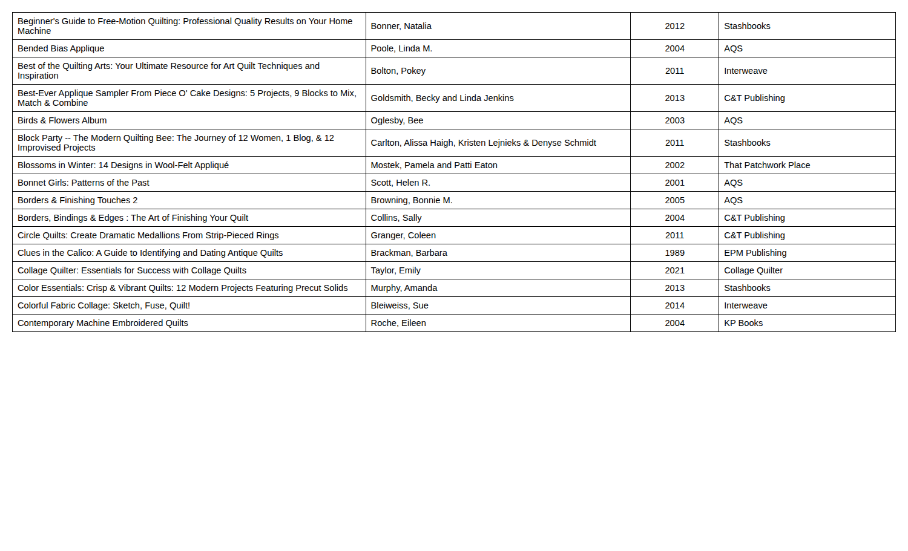| Beginner's Guide to Free-Motion Quilting: Professional Quality Results on Your Home Machine | Bonner, Natalia | 2012 | Stashbooks |
| Bended Bias Applique | Poole, Linda M. | 2004 | AQS |
| Best of the Quilting Arts: Your Ultimate Resource for Art Quilt Techniques and Inspiration | Bolton, Pokey | 2011 | Interweave |
| Best-Ever Applique Sampler From Piece O' Cake Designs: 5 Projects, 9 Blocks to Mix, Match & Combine | Goldsmith, Becky and Linda Jenkins | 2013 | C&T Publishing |
| Birds & Flowers Album | Oglesby, Bee | 2003 | AQS |
| Block Party -- The Modern Quilting Bee: The Journey of 12 Women, 1 Blog, & 12 Improvised Projects | Carlton, Alissa Haigh, Kristen Lejnieks & Denyse Schmidt | 2011 | Stashbooks |
| Blossoms in Winter: 14 Designs in Wool-Felt Appliqué | Mostek, Pamela and Patti Eaton | 2002 | That Patchwork Place |
| Bonnet Girls: Patterns of the Past | Scott, Helen R. | 2001 | AQS |
| Borders & Finishing Touches 2 | Browning, Bonnie M. | 2005 | AQS |
| Borders, Bindings & Edges : The Art of Finishing Your Quilt | Collins, Sally | 2004 | C&T Publishing |
| Circle Quilts: Create Dramatic Medallions From Strip-Pieced Rings | Granger, Coleen | 2011 | C&T Publishing |
| Clues in the Calico: A Guide to Identifying and Dating Antique Quilts | Brackman, Barbara | 1989 | EPM Publishing |
| Collage Quilter: Essentials for Success with Collage Quilts | Taylor, Emily | 2021 | Collage Quilter |
| Color Essentials: Crisp & Vibrant Quilts: 12 Modern Projects Featuring Precut Solids | Murphy, Amanda | 2013 | Stashbooks |
| Colorful Fabric Collage: Sketch, Fuse, Quilt! | Bleiweiss, Sue | 2014 | Interweave |
| Contemporary Machine Embroidered Quilts | Roche, Eileen | 2004 | KP Books |